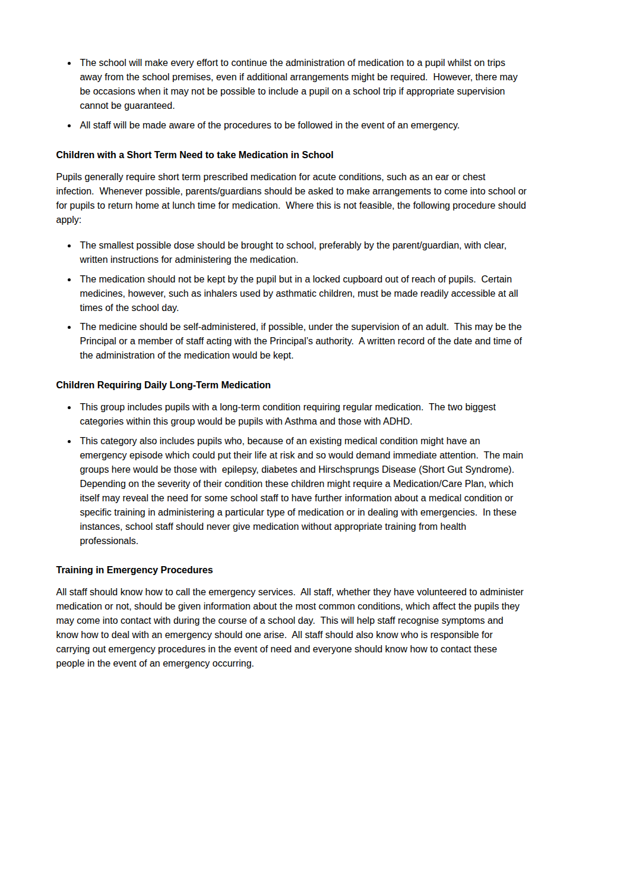The school will make every effort to continue the administration of medication to a pupil whilst on trips away from the school premises, even if additional arrangements might be required. However, there may be occasions when it may not be possible to include a pupil on a school trip if appropriate supervision cannot be guaranteed.
All staff will be made aware of the procedures to be followed in the event of an emergency.
Children with a Short Term Need to take Medication in School
Pupils generally require short term prescribed medication for acute conditions, such as an ear or chest infection. Whenever possible, parents/guardians should be asked to make arrangements to come into school or for pupils to return home at lunch time for medication. Where this is not feasible, the following procedure should apply:
The smallest possible dose should be brought to school, preferably by the parent/guardian, with clear, written instructions for administering the medication.
The medication should not be kept by the pupil but in a locked cupboard out of reach of pupils. Certain medicines, however, such as inhalers used by asthmatic children, must be made readily accessible at all times of the school day.
The medicine should be self-administered, if possible, under the supervision of an adult. This may be the Principal or a member of staff acting with the Principal’s authority. A written record of the date and time of the administration of the medication would be kept.
Children Requiring Daily Long-Term Medication
This group includes pupils with a long-term condition requiring regular medication. The two biggest categories within this group would be pupils with Asthma and those with ADHD.
This category also includes pupils who, because of an existing medical condition might have an emergency episode which could put their life at risk and so would demand immediate attention. The main groups here would be those with epilepsy, diabetes and Hirschsprungs Disease (Short Gut Syndrome). Depending on the severity of their condition these children might require a Medication/Care Plan, which itself may reveal the need for some school staff to have further information about a medical condition or specific training in administering a particular type of medication or in dealing with emergencies. In these instances, school staff should never give medication without appropriate training from health professionals.
Training in Emergency Procedures
All staff should know how to call the emergency services. All staff, whether they have volunteered to administer medication or not, should be given information about the most common conditions, which affect the pupils they may come into contact with during the course of a school day. This will help staff recognise symptoms and know how to deal with an emergency should one arise. All staff should also know who is responsible for carrying out emergency procedures in the event of need and everyone should know how to contact these people in the event of an emergency occurring.